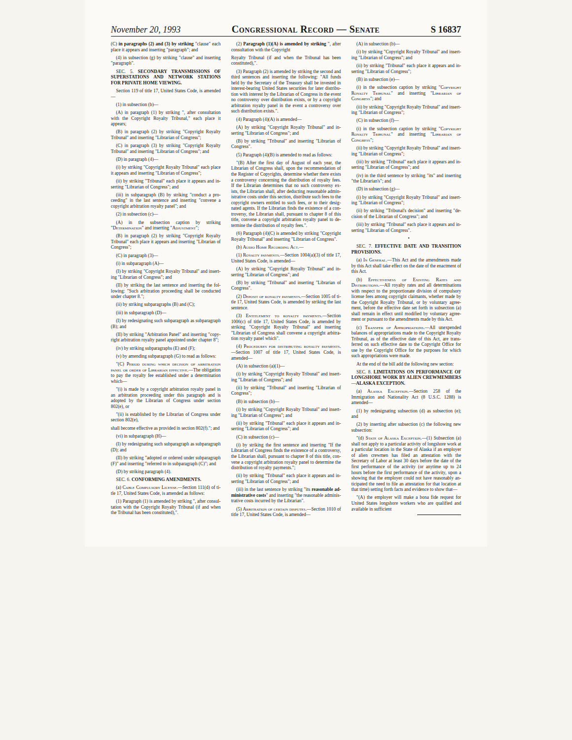November 20, 1993
Congressional Record — Senate
S 16837
(C) in paragraphs (2) and (3) by striking "clause" each place it appears and inserting "paragraph"; and
(4) in subsection (g) by striking "clause" and inserting "paragraph".
SEC. 5. SECONDARY TRANSMISSIONS OF SUPERSTATIONS AND NETWORK STATIONS FOR PRIVATE HOME VIEWING.
Section 119 of title 17, United States Code, is amended—
(1) in subsection (b)—
(A) in paragraph (1) by striking ", after consultation with the Copyright Royalty Tribunal," each place it appears;
(B) in paragraph (2) by striking "Copyright Royalty Tribunal" and inserting "Librarian of Congress";
(C) in paragraph (3) by striking "Copyright Royalty Tribunal" and inserting "Librarian of Congress"; and
(D) in paragraph (4)—
(i) by striking "Copyright Royalty Tribunal" each place it appears and inserting "Librarian of Congress";
(ii) by striking "Tribunal" each place it appears and inserting "Librarian of Congress"; and
(iii) in subparagraph (B) by striking "conduct a proceeding" in the last sentence and inserting "convene a copyright arbitration royalty panel"; and
(2) in subsection (c)—
(A) in the subsection caption by striking "Determination" and inserting "Adjustment";
(B) in paragraph (2) by striking "Copyright Royalty Tribunal" each place it appears and inserting "Librarian of Congress";
(C) in paragraph (3)—
(i) in subparagraph (A)—
(I) by striking "Copyright Royalty Tribunal" and inserting "Librarian of Congress"; and
(II) by striking the last sentence and inserting the following: "Such arbitration proceeding shall be conducted under chapter 8.";
(ii) by striking subparagraphs (B) and (C);
(iii) in subparagraph (D)—
(I) by redesignating such subparagraph as subparagraph (B); and
(II) by striking "Arbitration Panel" and inserting "copyright arbitration royalty panel appointed under chapter 8";
(iv) by striking subparagraphs (E) and (F);
(v) by amending subparagraph (G) to read as follows:
"(C) Period during which decision of arbitration panel or order of Librarian effective.—The obligation to pay the royalty fee established under a determination which—
"(i) is made by a copyright arbitration royalty panel in an arbitration proceeding under this paragraph and is adopted by the Librarian of Congress under section 802(e), or
"(ii) is established by the Librarian of Congress under section 802(e),
shall become effective as provided in section 802(f)."; and
(vi) in subparagraph (H)—
(I) by redesignating such subparagraph as subparagraph (D); and
(II) by striking "adopted or ordered under subparagraph (F)" and inserting "referred to in subparagraph (C)"; and
(D) by striking paragraph (4).
SEC. 6. CONFORMING AMENDMENTS.
(a) Cable Compulsory License.—Section 111(d) of title 17, United States Code, is amended as follows:
(1) Paragraph (1) is amended by striking ", after consultation with the Copyright Royalty Tribunal (if and when the Tribunal has been constituted),".
(2) Paragraph (1)(A) is amended by striking ", after consultation with the Copyright
Royalty Tribunal (if and when the Tribunal has been constituted),".
(3) Paragraph (2) is amended by striking the second and third sentences and inserting the following: "All funds held by the Secretary of the Treasury shall be invested in interest-bearing United States securities for later distribution with interest by the Librarian of Congress in the event no controversy over distribution exists, or by a copyright arbitration royalty panel in the event a controversy over such distribution exists.".
(4) Paragraph (4)(A) is amended—
(A) by striking "Copyright Royalty Tribunal" and inserting "Librarian of Congress"; and
(B) by striking "Tribunal" and inserting "Librarian of Congress".
(5) Paragraph (4)(B) is amended to read as follows:
"(B) After the first day of August of each year, the Librarian of Congress shall, upon the recommendation of the Register of Copyrights, determine whether there exists a controversy concerning the distribution of royalty fees. If the Librarian determines that no such controversy exists, the Librarian shall, after deducting reasonable administrative costs under this section, distribute such fees to the copyright owners entitled to such fees, or to their designated agents. If the Librarian finds the existence of a controversy, the Librarian shall, pursuant to chapter 8 of this title, convene a copyright arbitration royalty panel to determine the distribution of royalty fees.".
(6) Paragraph (4)(C) is amended by striking "Copyright Royalty Tribunal" and inserting "Librarian of Congress".
(b) Audio Home Recording Act.—
(1) Royalty payments.—Section 1004(a)(3) of title 17, United States Code, is amended—
(A) by striking "Copyright Royalty Tribunal" and inserting "Librarian of Congress"; and
(B) by striking "Tribunal" and inserting "Librarian of Congress".
(2) Deposit of royalty payments.—Section 1005 of title 17, United States Code, is amended by striking the last sentence.
(3) Entitlement to royalty payments.—Section 1006(c) of title 17, United States Code, is amended by striking "Copyright Royalty Tribunal" and inserting "Librarian of Congress shall convene a copyright arbitration royalty panel which".
(4) Procedures for distributing royalty payments.—Section 1007 of title 17, United States Code, is amended—
(A) in subsection (a)(1)—
(i) by striking "Copyright Royalty Tribunal" and inserting "Librarian of Congress"; and
(ii) by striking "Tribunal" and inserting "Librarian of Congress";
(B) in subsection (b)—
(i) by striking "Copyright Royalty Tribunal" and inserting "Librarian of Congress"; and
(ii) by striking "Tribunal" each place it appears and inserting "Librarian of Congress"; and
(C) in subsection (c)—
(i) by striking the first sentence and inserting "If the Librarian of Congress finds the existence of a controversy, the Librarian shall, pursuant to chapter 8 of this title, convene a copyright arbitration royalty panel to determine the distribution of royalty payments.";
(ii) by striking "Tribunal" each place it appears and inserting "Librarian of Congress"; and
(iii) in the last sentence by striking "its reasonable administrative costs" and inserting "the reasonable administrative costs incurred by the Librarian".
(5) Arbitration of certain disputes.—Section 1010 of title 17, United States Code, is amended—
(A) in subsection (b)—
(i) by striking "Copyright Royalty Tribunal" and inserting "Librarian of Congress"; and
(ii) by striking "Tribunal" each place it appears and inserting "Librarian of Congress";
(B) in subsection (e)—
(i) in the subsection caption by striking "Copyright Royalty Tribunal" and inserting "Librarian of Congress"; and
(ii) by striking "Copyright Royalty Tribunal" and inserting "Librarian of Congress";
(C) in subsection (f)—
(i) in the subsection caption by striking "Copyright Royalty Tribunal" and inserting "Librarian of Congress";
(ii) by striking "Copyright Royalty Tribunal" and inserting "Librarian of Congress";
(iii) by striking "Tribunal" each place it appears and inserting "Librarian of Congress"; and
(iv) in the third sentence by striking "its" and inserting "the Librarian's"; and
(D) in subsection (g)—
(i) by striking "Copyright Royalty Tribunal" and inserting "Librarian of Congress";
(ii) by striking "Tribunal's decision" and inserting "decision of the Librarian of Congress"; and
(iii) by striking "Tribunal" each place it appears and inserting "Librarian of Congress".
•
SEC. 7. EFFECTIVE DATE AND TRANSITION PROVISIONS.
(a) In General.—This Act and the amendments made by this Act shall take effect on the date of the enactment of this Act.
(b) Effectiveness of Existing Rates and Distributions.—All royalty rates and all determinations with respect to the proportionate division of compulsory license fees among copyright claimants, whether made by the Copyright Royalty Tribunal, or by voluntary agreement, before the effective date set forth in subsection (a) shall remain in effect until modified by voluntary agreement or pursuant to the amendments made by this Act.
(c) Transfer of Appropriations.—All unexpended balances of appropriations made to the Copyright Royalty Tribunal, as of the effective date of this Act, are transferred on such effective date to the Copyright Office for use by the Copyright Office for the purposes for which such appropriations were made.
At the end of the bill add the following new section:
SEC. 8. LIMITATIONS ON PERFORMANCE OF LONGSHORE WORK BY ALIEN CREWMEMBERS—ALASKA EXCEPTION.
(a) Alaska Exception.—Section 258 of the Immigration and Nationality Act (8 U.S.C. 1288) is amended—
(1) by redesignating subsection (d) as subsection (e); and
(2) by inserting after subsection (c) the following new subsection:
"(d) State of Alaska Exception.—(1) Subsection (a) shall not apply to a particular activity of longshore work at a particular location in the State of Alaska if an employer of alien crewmen has filed an attestation with the Secretary of Labor at least 30 days before the date of the first performance of the activity (or anytime up to 24 hours before the first performance of the activity, upon a showing that the employer could not have reasonably anticipated the need to file an attestation for that location at that time) setting forth facts and evidence to show that—
"(A) the employer will make a bona fide request for United States longshore workers who are qualified and available in sufficient